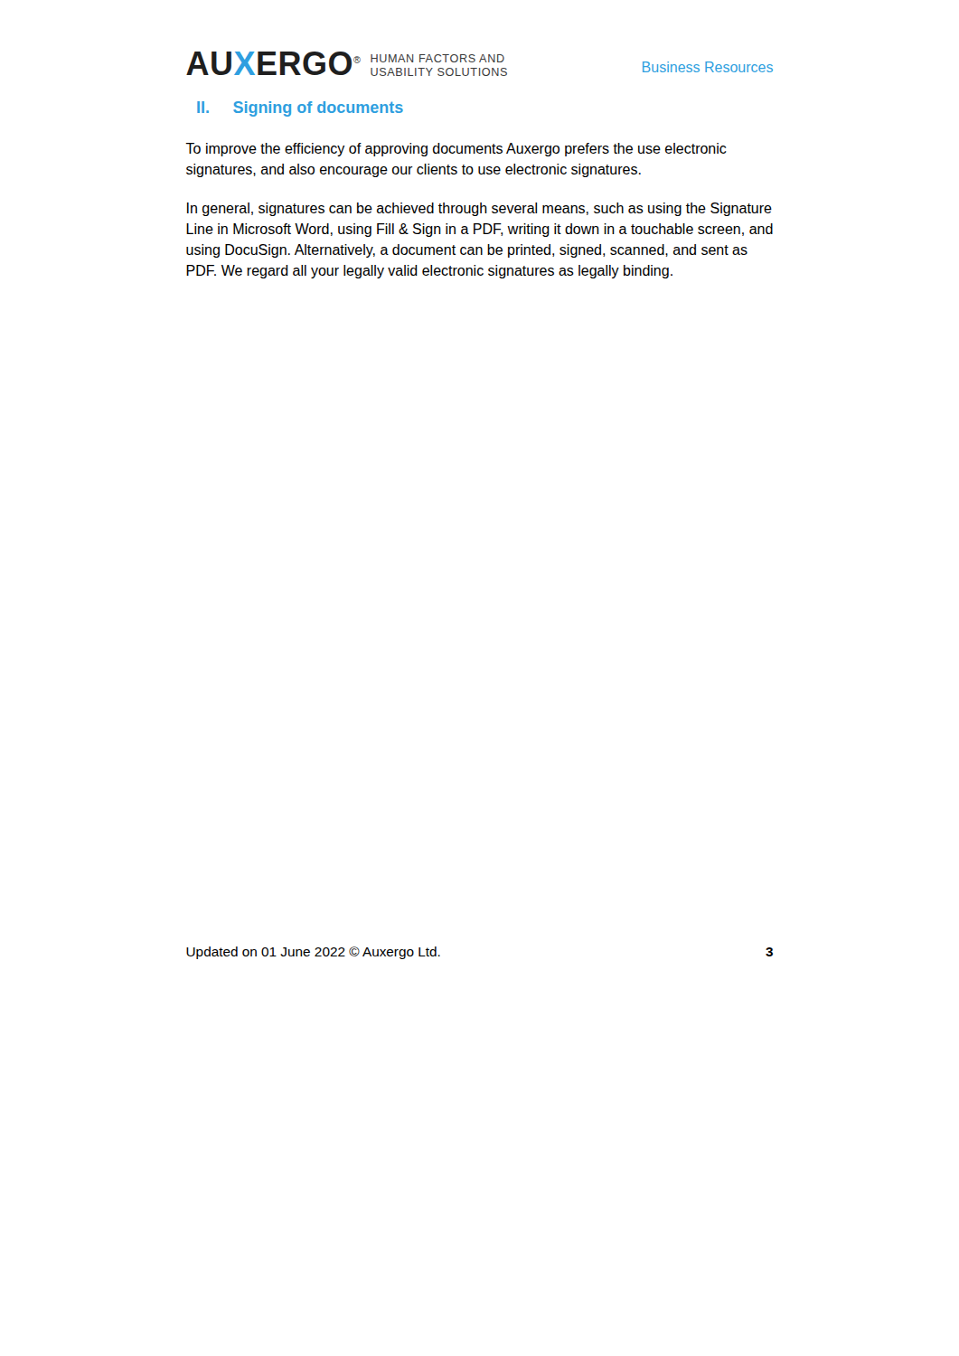AUXERGO®
Human Factors and
Usability Solutions
Business Resources
II. Signing of documents
To improve the efficiency of approving documents Auxergo prefers the use electronic signatures, and also encourage our clients to use electronic signatures.
In general, signatures can be achieved through several means, such as using the Signature Line in Microsoft Word, using Fill & Sign in a PDF, writing it down in a touchable screen, and using DocuSign. Alternatively, a document can be printed, signed, scanned, and sent as PDF. We regard all your legally valid electronic signatures as legally binding.
Updated on 01 June 2022 © Auxergo Ltd.
3